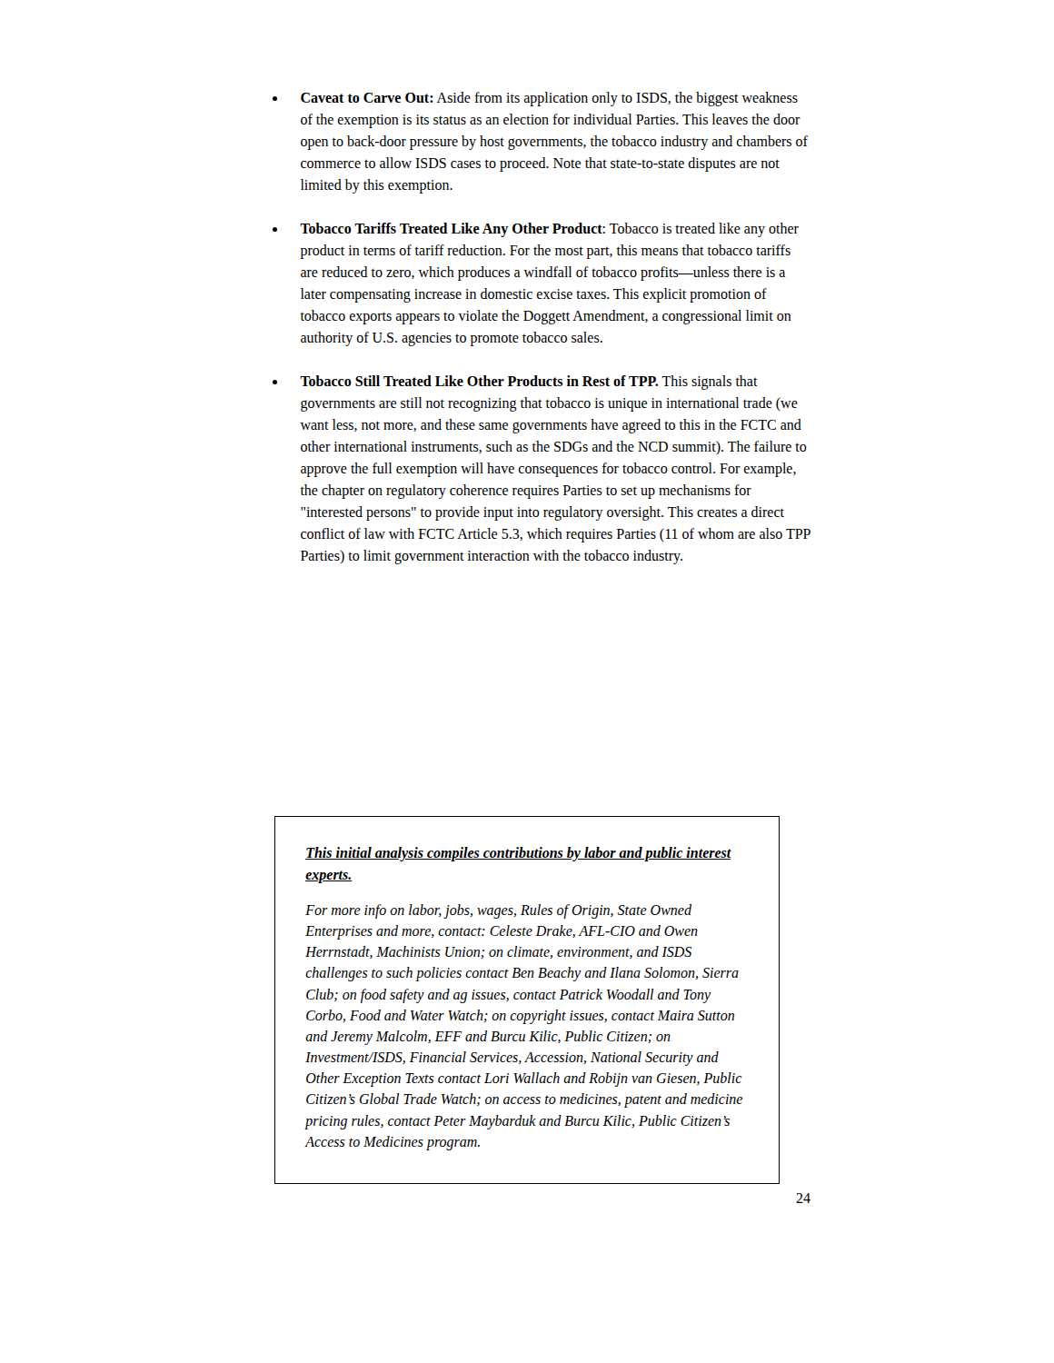Caveat to Carve Out: Aside from its application only to ISDS, the biggest weakness of the exemption is its status as an election for individual Parties. This leaves the door open to back-door pressure by host governments, the tobacco industry and chambers of commerce to allow ISDS cases to proceed. Note that state-to-state disputes are not limited by this exemption.
Tobacco Tariffs Treated Like Any Other Product: Tobacco is treated like any other product in terms of tariff reduction. For the most part, this means that tobacco tariffs are reduced to zero, which produces a windfall of tobacco profits—unless there is a later compensating increase in domestic excise taxes. This explicit promotion of tobacco exports appears to violate the Doggett Amendment, a congressional limit on authority of U.S. agencies to promote tobacco sales.
Tobacco Still Treated Like Other Products in Rest of TPP. This signals that governments are still not recognizing that tobacco is unique in international trade (we want less, not more, and these same governments have agreed to this in the FCTC and other international instruments, such as the SDGs and the NCD summit). The failure to approve the full exemption will have consequences for tobacco control. For example, the chapter on regulatory coherence requires Parties to set up mechanisms for "interested persons" to provide input into regulatory oversight. This creates a direct conflict of law with FCTC Article 5.3, which requires Parties (11 of whom are also TPP Parties) to limit government interaction with the tobacco industry.
This initial analysis compiles contributions by labor and public interest experts.
For more info on labor, jobs, wages, Rules of Origin, State Owned Enterprises and more, contact: Celeste Drake, AFL-CIO and Owen Herrnstadt, Machinists Union; on climate, environment, and ISDS challenges to such policies contact Ben Beachy and Ilana Solomon, Sierra Club; on food safety and ag issues, contact Patrick Woodall and Tony Corbo, Food and Water Watch; on copyright issues, contact Maira Sutton and Jeremy Malcolm, EFF and Burcu Kilic, Public Citizen; on Investment/ISDS, Financial Services, Accession, National Security and Other Exception Texts contact Lori Wallach and Robijn van Giesen, Public Citizen’s Global Trade Watch; on access to medicines, patent and medicine pricing rules, contact Peter Maybarduk and Burcu Kilic, Public Citizen’s Access to Medicines program.
24